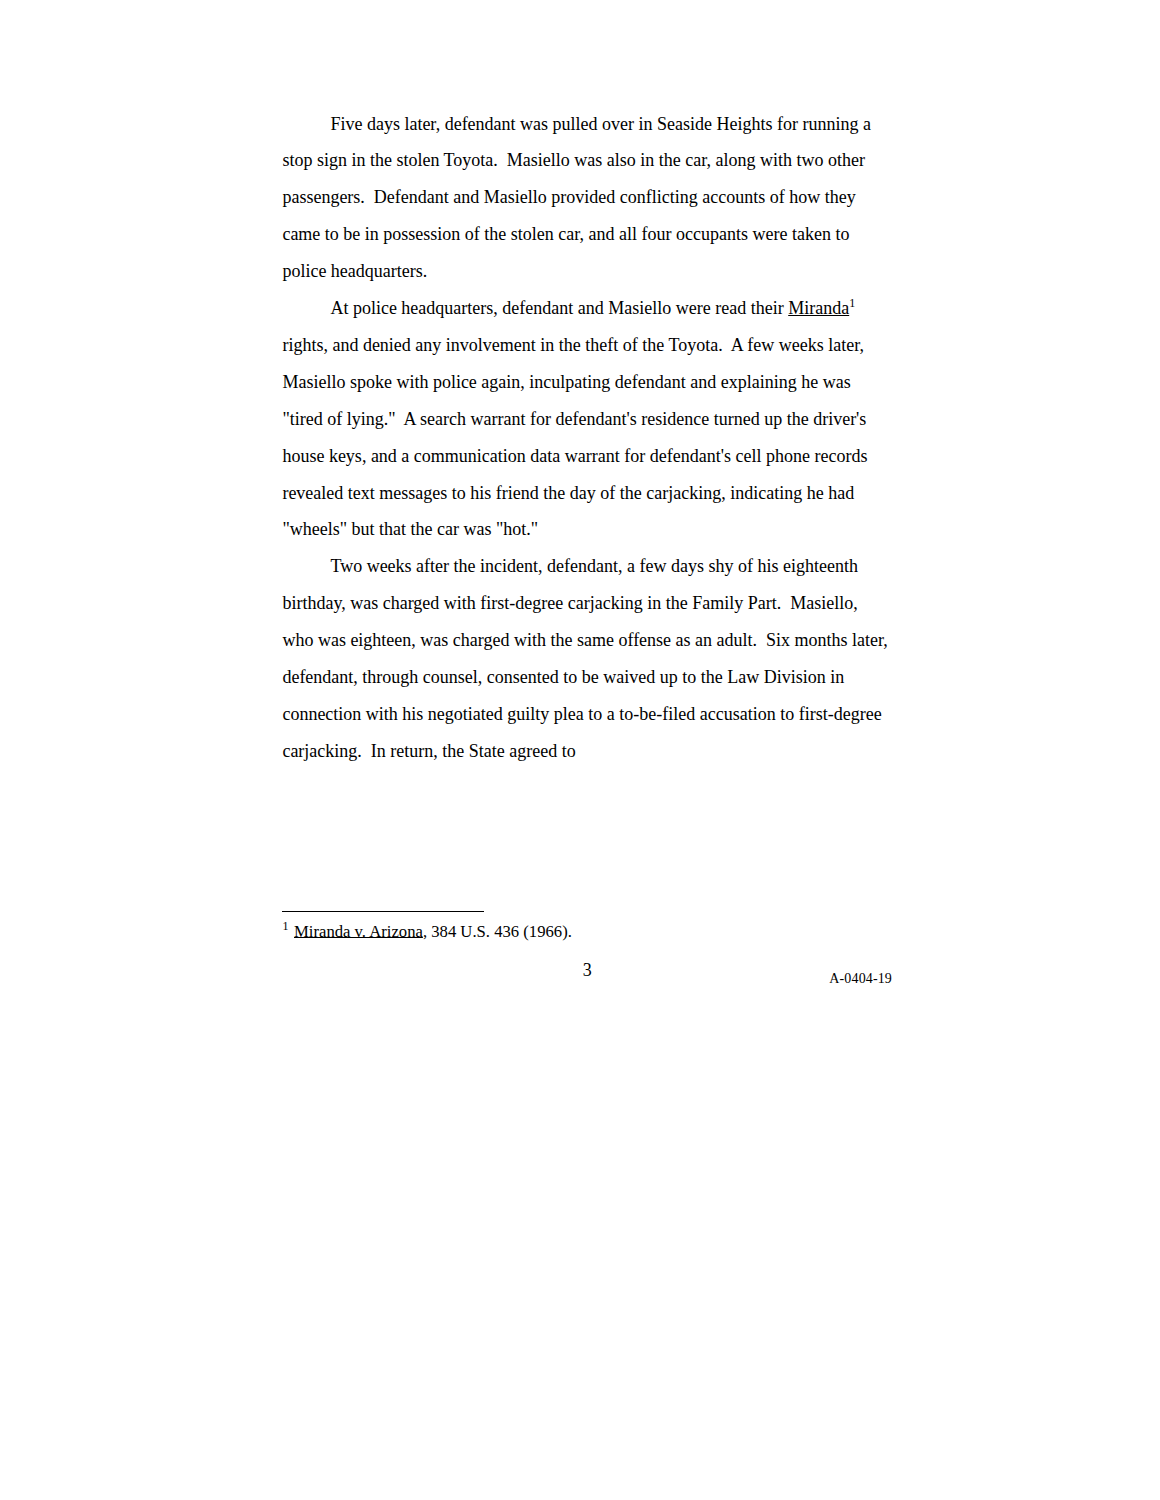Five days later, defendant was pulled over in Seaside Heights for running a stop sign in the stolen Toyota. Masiello was also in the car, along with two other passengers. Defendant and Masiello provided conflicting accounts of how they came to be in possession of the stolen car, and all four occupants were taken to police headquarters.
At police headquarters, defendant and Masiello were read their Miranda1 rights, and denied any involvement in the theft of the Toyota. A few weeks later, Masiello spoke with police again, inculpating defendant and explaining he was "tired of lying." A search warrant for defendant's residence turned up the driver's house keys, and a communication data warrant for defendant's cell phone records revealed text messages to his friend the day of the carjacking, indicating he had "wheels" but that the car was "hot."
Two weeks after the incident, defendant, a few days shy of his eighteenth birthday, was charged with first-degree carjacking in the Family Part. Masiello, who was eighteen, was charged with the same offense as an adult. Six months later, defendant, through counsel, consented to be waived up to the Law Division in connection with his negotiated guilty plea to a to-be-filed accusation to first-degree carjacking. In return, the State agreed to
1 Miranda v. Arizona, 384 U.S. 436 (1966).
3 A-0404-19